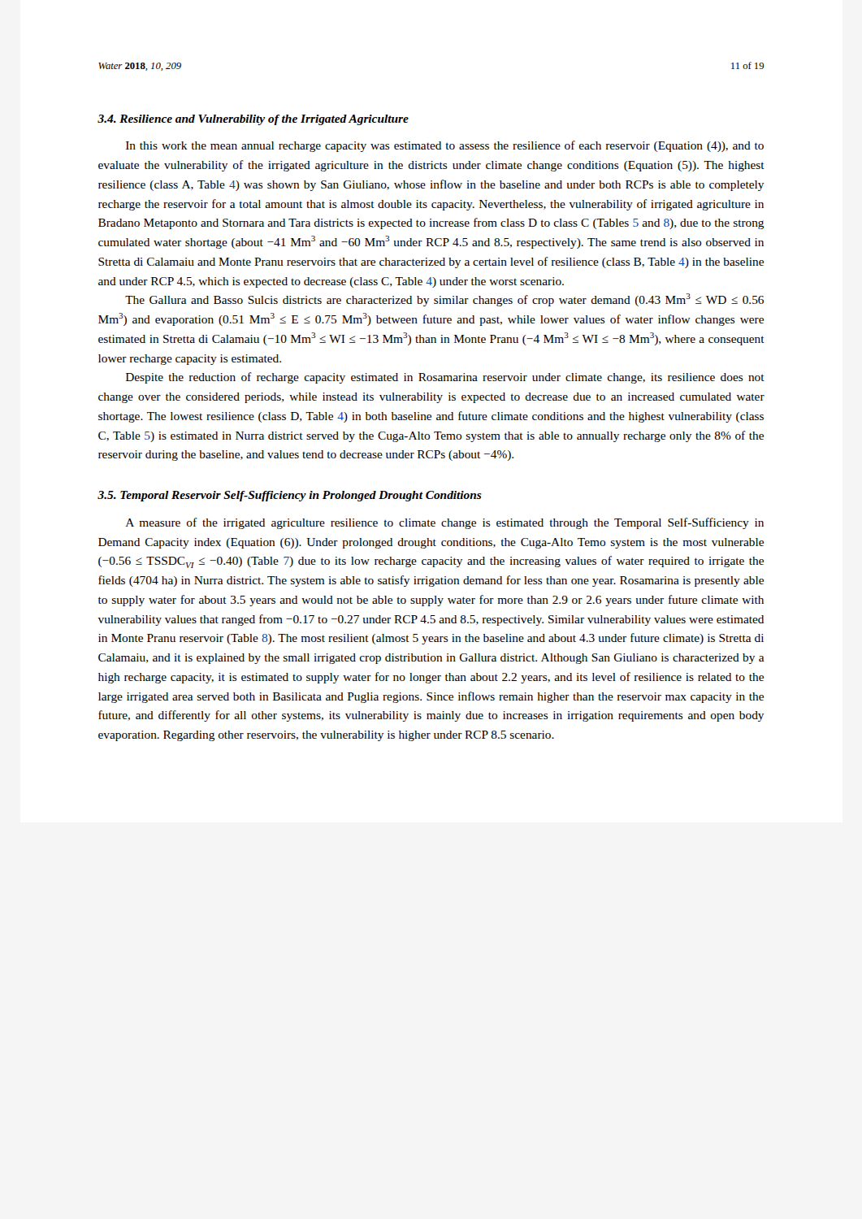Water 2018, 10, 209 11 of 19
3.4. Resilience and Vulnerability of the Irrigated Agriculture
In this work the mean annual recharge capacity was estimated to assess the resilience of each reservoir (Equation (4)), and to evaluate the vulnerability of the irrigated agriculture in the districts under climate change conditions (Equation (5)). The highest resilience (class A, Table 4) was shown by San Giuliano, whose inflow in the baseline and under both RCPs is able to completely recharge the reservoir for a total amount that is almost double its capacity. Nevertheless, the vulnerability of irrigated agriculture in Bradano Metaponto and Stornara and Tara districts is expected to increase from class D to class C (Tables 5 and 8), due to the strong cumulated water shortage (about −41 Mm3 and −60 Mm3 under RCP 4.5 and 8.5, respectively). The same trend is also observed in Stretta di Calamaiu and Monte Pranu reservoirs that are characterized by a certain level of resilience (class B, Table 4) in the baseline and under RCP 4.5, which is expected to decrease (class C, Table 4) under the worst scenario.
The Gallura and Basso Sulcis districts are characterized by similar changes of crop water demand (0.43 Mm3 ≤ WD ≤ 0.56 Mm3) and evaporation (0.51 Mm3 ≤ E ≤ 0.75 Mm3) between future and past, while lower values of water inflow changes were estimated in Stretta di Calamaiu (−10 Mm3 ≤ WI ≤ −13 Mm3) than in Monte Pranu (−4 Mm3 ≤ WI ≤ −8 Mm3), where a consequent lower recharge capacity is estimated.
Despite the reduction of recharge capacity estimated in Rosamarina reservoir under climate change, its resilience does not change over the considered periods, while instead its vulnerability is expected to decrease due to an increased cumulated water shortage. The lowest resilience (class D, Table 4) in both baseline and future climate conditions and the highest vulnerability (class C, Table 5) is estimated in Nurra district served by the Cuga-Alto Temo system that is able to annually recharge only the 8% of the reservoir during the baseline, and values tend to decrease under RCPs (about −4%).
3.5. Temporal Reservoir Self-Sufficiency in Prolonged Drought Conditions
A measure of the irrigated agriculture resilience to climate change is estimated through the Temporal Self-Sufficiency in Demand Capacity index (Equation (6)). Under prolonged drought conditions, the Cuga-Alto Temo system is the most vulnerable (−0.56 ≤ TSSDCVI ≤ −0.40) (Table 7) due to its low recharge capacity and the increasing values of water required to irrigate the fields (4704 ha) in Nurra district. The system is able to satisfy irrigation demand for less than one year. Rosamarina is presently able to supply water for about 3.5 years and would not be able to supply water for more than 2.9 or 2.6 years under future climate with vulnerability values that ranged from −0.17 to −0.27 under RCP 4.5 and 8.5, respectively. Similar vulnerability values were estimated in Monte Pranu reservoir (Table 8). The most resilient (almost 5 years in the baseline and about 4.3 under future climate) is Stretta di Calamaiu, and it is explained by the small irrigated crop distribution in Gallura district. Although San Giuliano is characterized by a high recharge capacity, it is estimated to supply water for no longer than about 2.2 years, and its level of resilience is related to the large irrigated area served both in Basilicata and Puglia regions. Since inflows remain higher than the reservoir max capacity in the future, and differently for all other systems, its vulnerability is mainly due to increases in irrigation requirements and open body evaporation. Regarding other reservoirs, the vulnerability is higher under RCP 8.5 scenario.